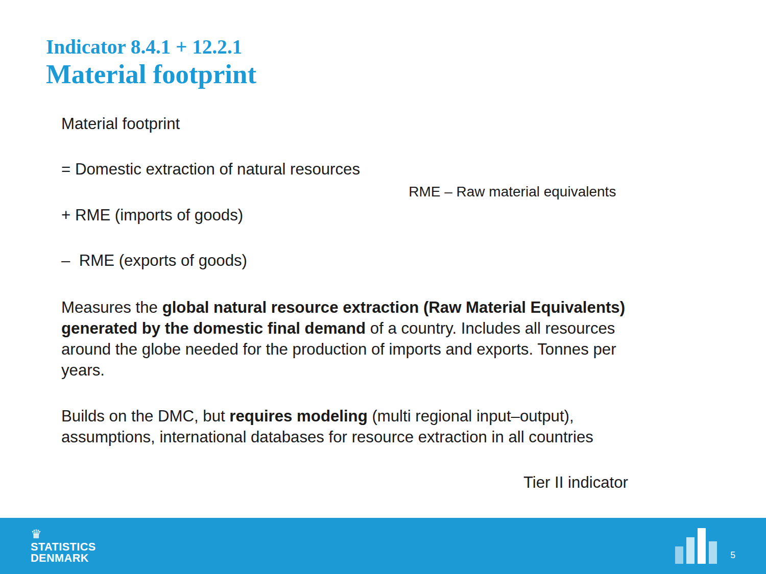Indicator 8.4.1 + 12.2.1
Material footprint
Material footprint
= Domestic extraction of natural resources
+ RME (imports of goods)
– RME (exports of goods)
RME – Raw material equivalents
Measures the global natural resource extraction (Raw Material Equivalents) generated by the domestic final demand of a country. Includes all resources around the globe needed for the production of imports and exports. Tonnes per years.
Builds on the DMC, but requires modeling (multi regional input–output), assumptions, international databases for resource extraction in all countries
Tier II indicator
♛ STATISTICS DENMARK
5